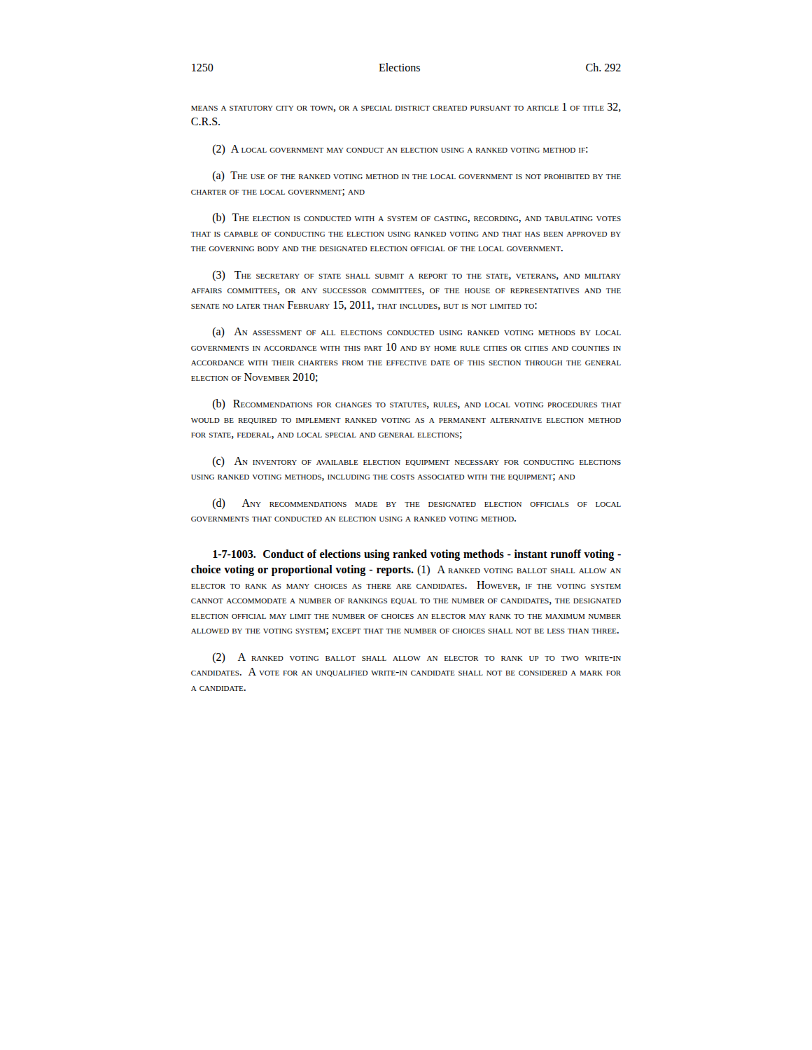1250 Elections Ch. 292
means a statutory city or town, or a special district created pursuant to article 1 of title 32, C.R.S.
(2) A local government may conduct an election using a ranked voting method if:
(a) The use of the ranked voting method in the local government is not prohibited by the charter of the local government; and
(b) The election is conducted with a system of casting, recording, and tabulating votes that is capable of conducting the election using ranked voting and that has been approved by the governing body and the designated election official of the local government.
(3) The secretary of state shall submit a report to the state, veterans, and military affairs committees, or any successor committees, of the house of representatives and the senate no later than February 15, 2011, that includes, but is not limited to:
(a) An assessment of all elections conducted using ranked voting methods by local governments in accordance with this part 10 and by home rule cities or cities and counties in accordance with their charters from the effective date of this section through the general election of November 2010;
(b) Recommendations for changes to statutes, rules, and local voting procedures that would be required to implement ranked voting as a permanent alternative election method for state, federal, and local special and general elections;
(c) An inventory of available election equipment necessary for conducting elections using ranked voting methods, including the costs associated with the equipment; and
(d) Any recommendations made by the designated election officials of local governments that conducted an election using a ranked voting method.
1-7-1003. Conduct of elections using ranked voting methods - instant runoff voting - choice voting or proportional voting - reports. (1) A ranked voting ballot shall allow an elector to rank as many choices as there are candidates. However, if the voting system cannot accommodate a number of rankings equal to the number of candidates, the designated election official may limit the number of choices an elector may rank to the maximum number allowed by the voting system; except that the number of choices shall not be less than three.
(2) A ranked voting ballot shall allow an elector to rank up to two write-in candidates. A vote for an unqualified write-in candidate shall not be considered a mark for a candidate.